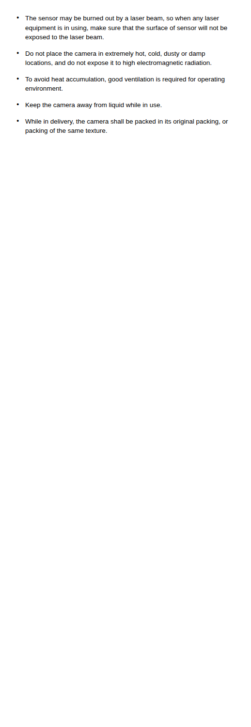The sensor may be burned out by a laser beam, so when any laser equipment is in using, make sure that the surface of sensor will not be exposed to the laser beam.
Do not place the camera in extremely hot, cold, dusty or damp locations, and do not expose it to high electromagnetic radiation.
To avoid heat accumulation, good ventilation is required for operating environment.
Keep the camera away from liquid while in use.
While in delivery, the camera shall be packed in its original packing, or packing of the same texture.